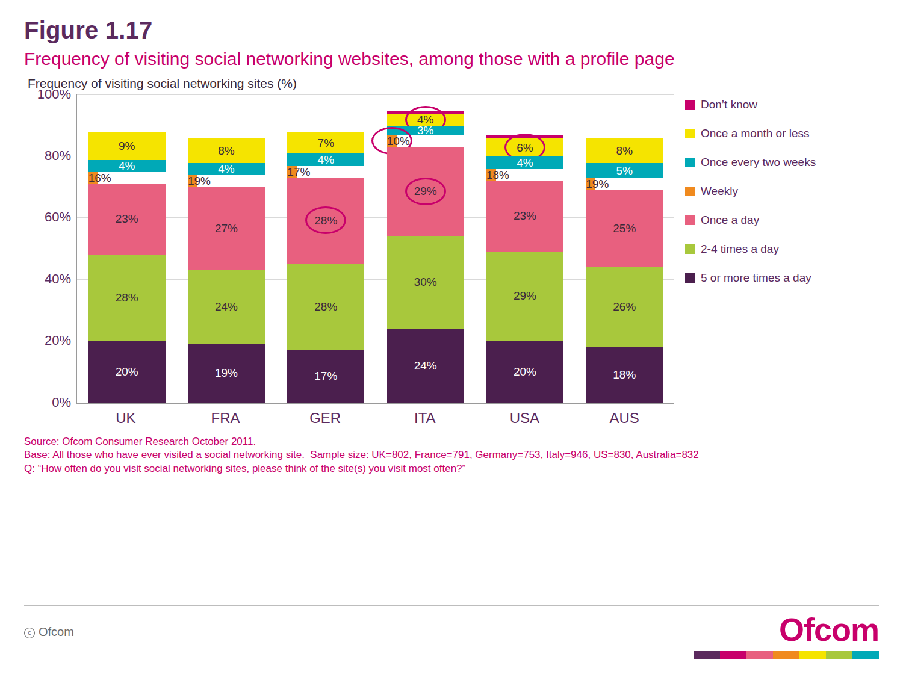Figure 1.17
Frequency of visiting social networking websites, among those with a profile page
Frequency of visiting social networking sites (%)
100%
80%
60%
40%
20%
0%
9%
4%
16%
23%
28%
20%
8%
4%
19%
27%
24%
19%
7%
4%
17%
28%
28%
17%
4%
3%
10%
29%
30%
24%
6%
4%
18%
23%
29%
20%
8%
5%
19%
25%
26%
18%
UK FRA GER ITA USA AUS
Don’t know
Once a month or less
Once every two weeks
Weekly
Once a day
2-4 times a day
5 or more times a day
Source: Ofcom Consumer Research October 2011.
Base: All those who have ever visited a social networking site. Sample size: UK=802, France=791, Germany=753, Italy=946, US=830, Australia=832
Q: “How often do you visit social networking sites, please think of the site(s) you visit most often?”
c Ofcom
Ofcom